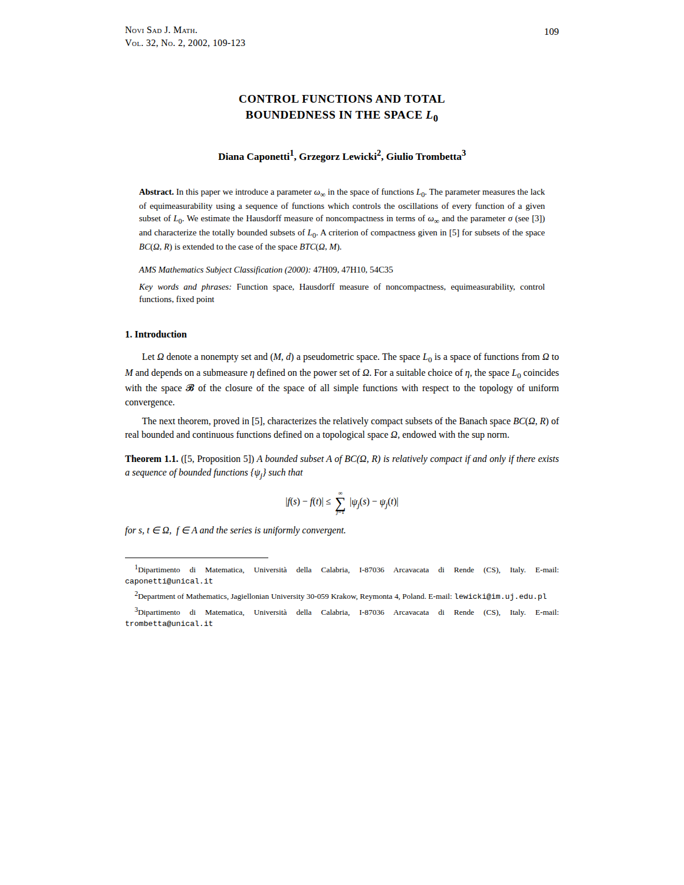Novi Sad J. Math.
Vol. 32, No. 2, 2002, 109-123
109
Control Functions and Total
Boundedness in the Space L0
Diana Caponetti1, Grzegorz Lewicki2, Giulio Trombetta3
Abstract. In this paper we introduce a parameter ω∞ in the space of functions L0. The parameter measures the lack of equimeasurability using a sequence of functions which controls the oscillations of every function of a given subset of L0. We estimate the Hausdorff measure of noncompactness in terms of ω∞ and the parameter σ (see [3]) and characterize the totally bounded subsets of L0. A criterion of compactness given in [5] for subsets of the space BC(Ω, R) is extended to the case of the space BTC(Ω, M).
AMS Mathematics Subject Classification (2000): 47H09, 47H10, 54C35
Key words and phrases: Function space, Hausdorff measure of noncompactness, equimeasurability, control functions, fixed point
1. Introduction
Let Ω denote a nonempty set and (M, d) a pseudometric space. The space L0 is a space of functions from Ω to M and depends on a submeasure η defined on the power set of Ω. For a suitable choice of η, the space L0 coincides with the space 𝓑 of the closure of the space of all simple functions with respect to the topology of uniform convergence.
The next theorem, proved in [5], characterizes the relatively compact subsets of the Banach space BC(Ω, R) of real bounded and continuous functions defined on a topological space Ω, endowed with the sup norm.
Theorem 1.1. ([5, Proposition 5]) A bounded subset A of BC(Ω, R) is relatively compact if and only if there exists a sequence of bounded functions {ψj} such that
|f(s) − f(t)| ≤ ∞ ∑ j=1 |ψj(s) − ψj(t)|
for s, t ∈ Ω, f ∈ A and the series is uniformly convergent.
1Dipartimento di Matematica, Università della Calabria, I-87036 Arcavacata di Rende (CS), Italy. E-mail: caponetti@unical.it
2Department of Mathematics, Jagiellonian University 30-059 Krakow, Reymonta 4, Poland. E-mail: lewicki@im.uj.edu.pl
3Dipartimento di Matematica, Università della Calabria, I-87036 Arcavacata di Rende (CS), Italy. E-mail: trombetta@unical.it